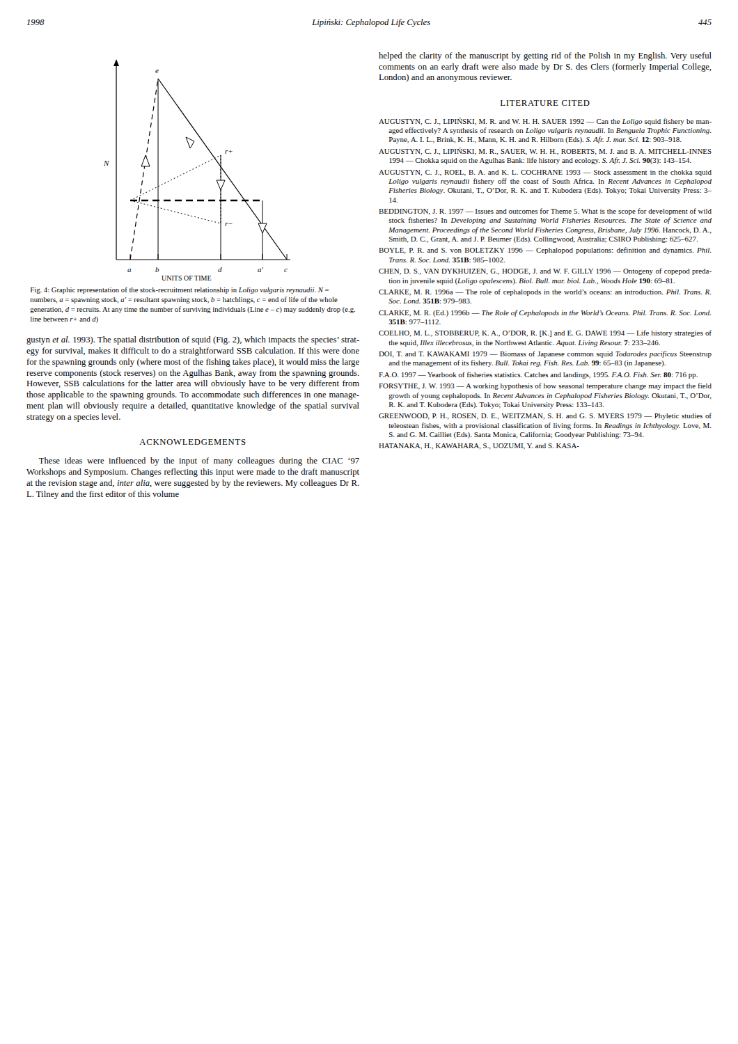1998 Lipiński: Cephalopod Life Cycles 445
N e r+ r− a b d a′ c UNITS OF TIME
Fig. 4: Graphic representation of the stock-recruitment relationship in Loligo vulgaris reynaudii. N = numbers, a = spawning stock, a′ = resultant spawning stock, b = hatchlings, c = end of life of the whole generation, d = recruits. At any time the number of surviving individuals (Line e – c) may suddenly drop (e.g. line between r+ and d)
gustyn et al. 1993). The spatial distribution of squid (Fig. 2), which impacts the species’ strategy for survival, makes it difficult to do a straightforward SSB calculation. If this were done for the spawning grounds only (where most of the fishing takes place), it would miss the large reserve components (stock reserves) on the Agulhas Bank, away from the spawning grounds. However, SSB calculations for the latter area will obviously have to be very different from those applicable to the spawning grounds. To accommodate such differences in one management plan will obviously require a detailed, quantitative knowledge of the spatial survival strategy on a species level.
ACKNOWLEDGEMENTS
These ideas were influenced by the input of many colleagues during the CIAC ‘97 Workshops and Symposium. Changes reflecting this input were made to the draft manuscript at the revision stage and, inter alia, were suggested by by the reviewers. My colleagues Dr R. L. Tilney and the first editor of this volume
helped the clarity of the manuscript by getting rid of the Polish in my English. Very useful comments on an early draft were also made by Dr S. des Clers (formerly Imperial College, London) and an anonymous reviewer.
LITERATURE CITED
AUGUSTYN, C. J., LIPIŃSKI, M. R. and W. H. H. SAUER 1992 — Can the Loligo squid fishery be managed effectively? A synthesis of research on Loligo vulgaris reynaudii. In Benguela Trophic Functioning. Payne, A. I. L., Brink, K. H., Mann, K. H. and R. Hilborn (Eds). S. Afr. J. mar. Sci. 12: 903–918.
AUGUSTYN, C. J., LIPIŃSKI, M. R., SAUER, W. H. H., ROBERTS, M. J. and B. A. MITCHELL-INNES 1994 — Chokka squid on the Agulhas Bank: life history and ecology. S. Afr. J. Sci. 90(3): 143–154.
AUGUSTYN, C. J., ROEL, B. A. and K. L. COCHRANE 1993 — Stock assessment in the chokka squid Loligo vulgaris reynaudii fishery off the coast of South Africa. In Recent Advances in Cephalopod Fisheries Biology. Okutani, T., O’Dor, R. K. and T. Kubodera (Eds). Tokyo; Tokai University Press: 3–14.
BEDDINGTON, J. R. 1997 — Issues and outcomes for Theme 5. What is the scope for development of wild stock fisheries? In Developing and Sustaining World Fisheries Resources. The State of Science and Management. Proceedings of the Second World Fisheries Congress, Brisbane, July 1996. Hancock, D. A., Smith, D. C., Grant, A. and J. P. Beumer (Eds). Collingwood, Australia; CSIRO Publishing: 625–627.
BOYLE, P. R. and S. von BOLETZKY 1996 — Cephalopod populations: definition and dynamics. Phil. Trans. R. Soc. Lond. 351B: 985–1002.
CHEN, D. S., VAN DYKHUIZEN, G., HODGE, J. and W. F. GILLY 1996 — Ontogeny of copepod predation in juvenile squid (Loligo opalescens). Biol. Bull. mar. biol. Lab., Woods Hole 190: 69–81.
CLARKE, M. R. 1996a — The role of cephalopods in the world’s oceans: an introduction. Phil. Trans. R. Soc. Lond. 351B: 979–983.
CLARKE, M. R. (Ed.) 1996b — The Role of Cephalopods in the World’s Oceans. Phil. Trans. R. Soc. Lond. 351B: 977–1112.
COELHO, M. L., STOBBERUP, K. A., O’DOR, R. [K.] and E. G. DAWE 1994 — Life history strategies of the squid, Illex illecebrosus, in the Northwest Atlantic. Aquat. Living Resour. 7: 233–246.
DOI, T. and T. KAWAKAMI 1979 — Biomass of Japanese common squid Todarodes pacificus Steenstrup and the management of its fishery. Bull. Tokai reg. Fish. Res. Lab. 99: 65–83 (in Japanese).
F.A.O. 1997 — Yearbook of fisheries statistics. Catches and landings, 1995. F.A.O. Fish. Ser. 80: 716 pp.
FORSYTHE, J. W. 1993 — A working hypothesis of how seasonal temperature change may impact the field growth of young cephalopods. In Recent Advances in Cephalopod Fisheries Biology. Okutani, T., O’Dor, R. K. and T. Kubodera (Eds). Tokyo; Tokai University Press: 133–143.
GREENWOOD, P. H., ROSEN, D. E., WEITZMAN, S. H. and G. S. MYERS 1979 — Phyletic studies of teleostean fishes, with a provisional classification of living forms. In Readings in Ichthyology. Love, M. S. and G. M. Cailliet (Eds). Santa Monica, California; Goodyear Publishing: 73–94.
HATANAKA, H., KAWAHARA, S., UOZUMI, Y. and S. KASA-